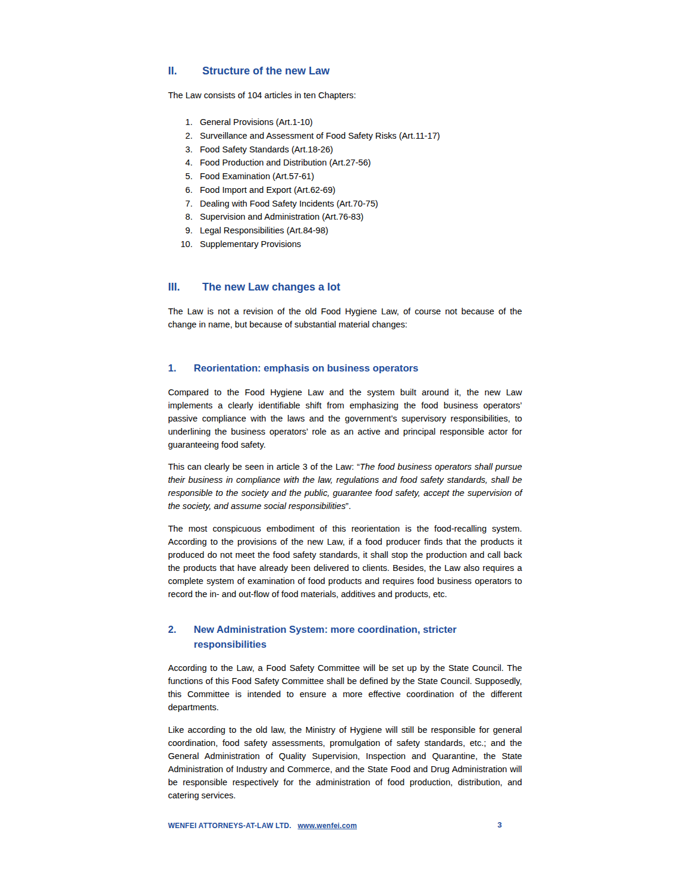II. Structure of the new Law
The Law consists of 104 articles in ten Chapters:
General Provisions (Art.1-10)
Surveillance and Assessment of Food Safety Risks (Art.11-17)
Food Safety Standards (Art.18-26)
Food Production and Distribution (Art.27-56)
Food Examination (Art.57-61)
Food Import and Export (Art.62-69)
Dealing with Food Safety Incidents (Art.70-75)
Supervision and Administration (Art.76-83)
Legal Responsibilities (Art.84-98)
Supplementary Provisions
III. The new Law changes a lot
The Law is not a revision of the old Food Hygiene Law, of course not because of the change in name, but because of substantial material changes:
1. Reorientation: emphasis on business operators
Compared to the Food Hygiene Law and the system built around it, the new Law implements a clearly identifiable shift from emphasizing the food business operators’ passive compliance with the laws and the government’s supervisory responsibilities, to underlining the business operators’ role as an active and principal responsible actor for guaranteeing food safety.
This can clearly be seen in article 3 of the Law: “The food business operators shall pursue their business in compliance with the law, regulations and food safety standards, shall be responsible to the society and the public, guarantee food safety, accept the supervision of the society, and assume social responsibilities”.
The most conspicuous embodiment of this reorientation is the food-recalling system. According to the provisions of the new Law, if a food producer finds that the products it produced do not meet the food safety standards, it shall stop the production and call back the products that have already been delivered to clients. Besides, the Law also requires a complete system of examination of food products and requires food business operators to record the in- and out-flow of food materials, additives and products, etc.
2. New Administration System: more coordination, stricter responsibilities
According to the Law, a Food Safety Committee will be set up by the State Council. The functions of this Food Safety Committee shall be defined by the State Council. Supposedly, this Committee is intended to ensure a more effective coordination of the different departments.
Like according to the old law, the Ministry of Hygiene will still be responsible for general coordination, food safety assessments, promulgation of safety standards, etc.; and the General Administration of Quality Supervision, Inspection and Quarantine, the State Administration of Industry and Commerce, and the State Food and Drug Administration will be responsible respectively for the administration of food production, distribution, and catering services.
WENFEI ATTORNEYS-AT-LAW LTD. www.wenfei.com 3